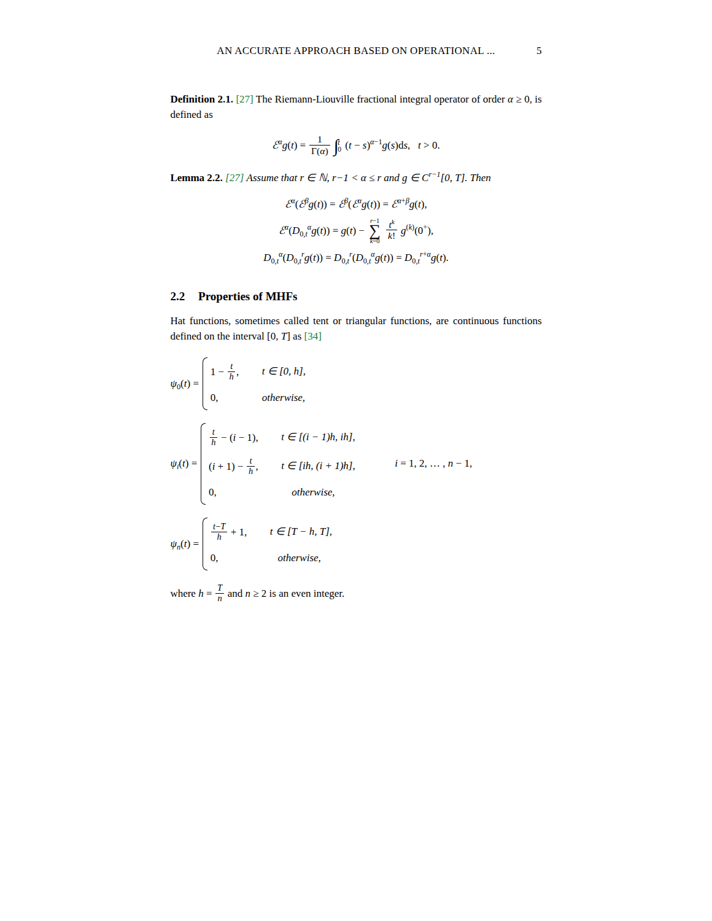AN ACCURATE APPROACH BASED ON OPERATIONAL ...5
Definition 2.1. [27] The Riemann-Liouville fractional integral operator of order α ≥ 0, is defined as
ℰαg(t) = 1 Γ(α) ∫t 0 (t − s)α−1g(s)ds, t > 0.
Lemma 2.2. [27] Assume that r ∈ ℕ, r−1 < α ≤ r and g ∈ Cr−1[0, T]. Then
ℰα(ℰβg(t)) = ℰβ(ℰαg(t)) = ℰα+βg(t),
ℰα(D0,tαg(t)) = g(t) − r−1∑k=0 tk k! g(k)(0+),
D0,tα(D0,trg(t)) = D0,tr(D0,tαg(t)) = D0,tr+αg(t).
2.2 Properties of MHFs
Hat functions, sometimes called tent or triangular functions, are continuous functions defined on the interval [0, T] as [34]
ψ0(t) =
| 1 − t h , | t ∈ [0, h ], |
| 0, | otherwise, |
ψi(t) =
| t h − ( i − 1), | t ∈ [( i − 1) h , ih ], |
| ( i + 1) − t h , | t ∈ [ ih , ( i + 1) h ], |
| 0, | otherwise, |
i = 1, 2, … , n − 1,
ψn(t) =
| t − T h + 1, | t ∈ [ T − h , T ], |
| 0, | otherwise, |
where h = Tn and n ≥ 2 is an even integer.